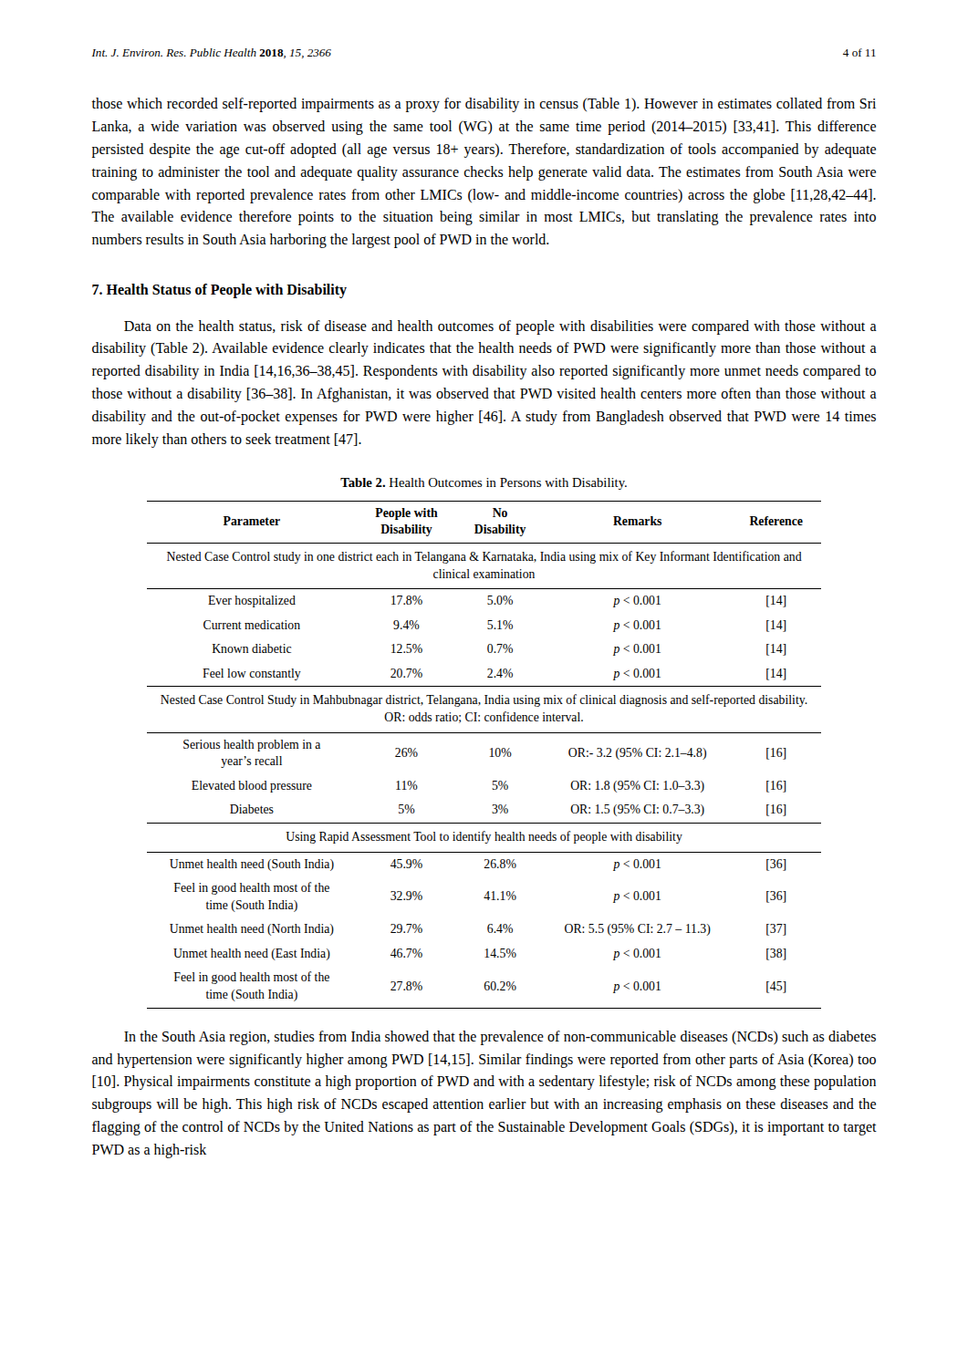Int. J. Environ. Res. Public Health 2018, 15, 2366
4 of 11
those which recorded self-reported impairments as a proxy for disability in census (Table 1). However in estimates collated from Sri Lanka, a wide variation was observed using the same tool (WG) at the same time period (2014–2015) [33,41]. This difference persisted despite the age cut-off adopted (all age versus 18+ years). Therefore, standardization of tools accompanied by adequate training to administer the tool and adequate quality assurance checks help generate valid data. The estimates from South Asia were comparable with reported prevalence rates from other LMICs (low- and middle-income countries) across the globe [11,28,42–44]. The available evidence therefore points to the situation being similar in most LMICs, but translating the prevalence rates into numbers results in South Asia harboring the largest pool of PWD in the world.
7. Health Status of People with Disability
Data on the health status, risk of disease and health outcomes of people with disabilities were compared with those without a disability (Table 2). Available evidence clearly indicates that the health needs of PWD were significantly more than those without a reported disability in India [14,16,36–38,45]. Respondents with disability also reported significantly more unmet needs compared to those without a disability [36–38]. In Afghanistan, it was observed that PWD visited health centers more often than those without a disability and the out-of-pocket expenses for PWD were higher [46]. A study from Bangladesh observed that PWD were 14 times more likely than others to seek treatment [47].
Table 2. Health Outcomes in Persons with Disability.
| Parameter | People with Disability | No Disability | Remarks | Reference |
| --- | --- | --- | --- | --- |
| Nested Case Control study in one district each in Telangana & Karnataka, India using mix of Key Informant Identification and clinical examination |
| Ever hospitalized | 17.8% | 5.0% | p < 0.001 | [14] |
| Current medication | 9.4% | 5.1% | p < 0.001 | [14] |
| Known diabetic | 12.5% | 0.7% | p < 0.001 | [14] |
| Feel low constantly | 20.7% | 2.4% | p < 0.001 | [14] |
| Nested Case Control Study in Mahbubnagar district, Telangana, India using mix of clinical diagnosis and self-reported disability. OR: odds ratio; CI: confidence interval. |
| Serious health problem in a year’s recall | 26% | 10% | OR:- 3.2 (95% CI: 2.1–4.8) | [16] |
| Elevated blood pressure | 11% | 5% | OR: 1.8 (95% CI: 1.0–3.3) | [16] |
| Diabetes | 5% | 3% | OR: 1.5 (95% CI: 0.7–3.3) | [16] |
| Using Rapid Assessment Tool to identify health needs of people with disability |
| Unmet health need (South India) | 45.9% | 26.8% | p < 0.001 | [36] |
| Feel in good health most of the time (South India) | 32.9% | 41.1% | p < 0.001 | [36] |
| Unmet health need (North India) | 29.7% | 6.4% | OR: 5.5 (95% CI: 2.7 – 11.3) | [37] |
| Unmet health need (East India) | 46.7% | 14.5% | p < 0.001 | [38] |
| Feel in good health most of the time (South India) | 27.8% | 60.2% | p < 0.001 | [45] |
In the South Asia region, studies from India showed that the prevalence of non-communicable diseases (NCDs) such as diabetes and hypertension were significantly higher among PWD [14,15]. Similar findings were reported from other parts of Asia (Korea) too [10]. Physical impairments constitute a high proportion of PWD and with a sedentary lifestyle; risk of NCDs among these population subgroups will be high. This high risk of NCDs escaped attention earlier but with an increasing emphasis on these diseases and the flagging of the control of NCDs by the United Nations as part of the Sustainable Development Goals (SDGs), it is important to target PWD as a high-risk